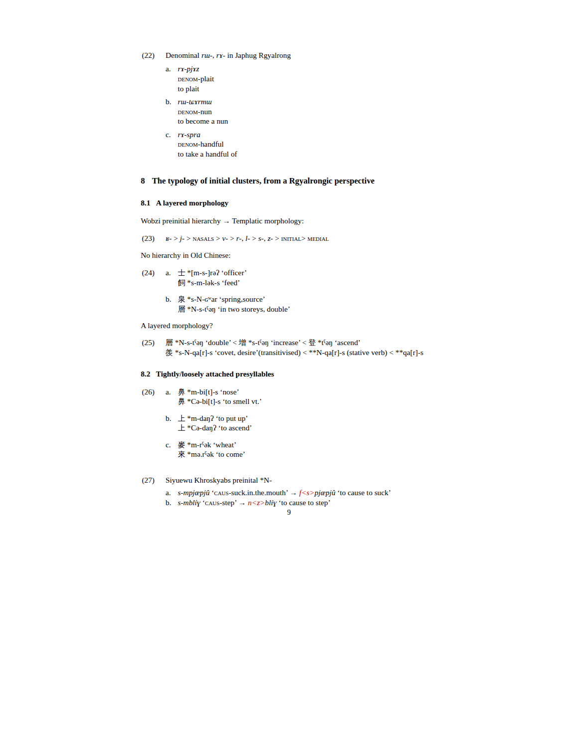(22)
Denominal rɯ-, rɤ- in Japhug Rgyalrong
a.
rɤ-pjɤz
denom-plait
to plait
b.
rɯ-tɕɤrmɯ
denom-nun
to become a nun
c.
rɤ-spra
denom-handful
to take a handful of
8 The typology of initial clusters, from a Rgyalrongic perspective
8.1 A layered morphology
Wobzi preinitial hierarchy → Templatic morphology:
(23)
ʁ- > j- > nasals > v- > r-, l- > s-, z- > initial> medial
No hierarchy in Old Chinese:
(24)
a.
士 *[m-s-]rəʔ ‘officer’
飼 *s-m-lək-s ‘feed’
b.
泉 *s-N-ɢʷar ‘spring,source’
層 *N-s-tˤəŋ ‘in two storeys, double’
A layered morphology?
(25)
層 *N-s-tˤəŋ ‘double’ < 增 *s-tˤəŋ ‘increase’ < 登 *tˤəŋ ‘ascend’
羨 *s-N-qa[r]-s ‘covet, desire’(transitivised) < **N-qa[r]-s (stative verb) < **qa[r]-s
8.2 Tightly/loosely attached presyllables
(26)
a.
鼻 *m-bi[t]-s ‘nose’
鼻 *Cə-bi[t]-s ‘to smell vt.’
b.
上 *m-daŋʔ ‘to put up’
上 *Cə-daŋʔ ‘to ascend’
c.
麥 *m-rˤək ‘wheat’
來 *mə.rˤək ‘to come’
(27)
Siyuewu Khroskyabs preinital *N-
a.
s-mpjæpjû ‘caus-suck.in.the.mouth’ → f<s>pjæpjû ‘to cause to suck’
b.
s-mblíɣ ‘caus-step’ → n<z>blíɣ ‘to cause to step’
9